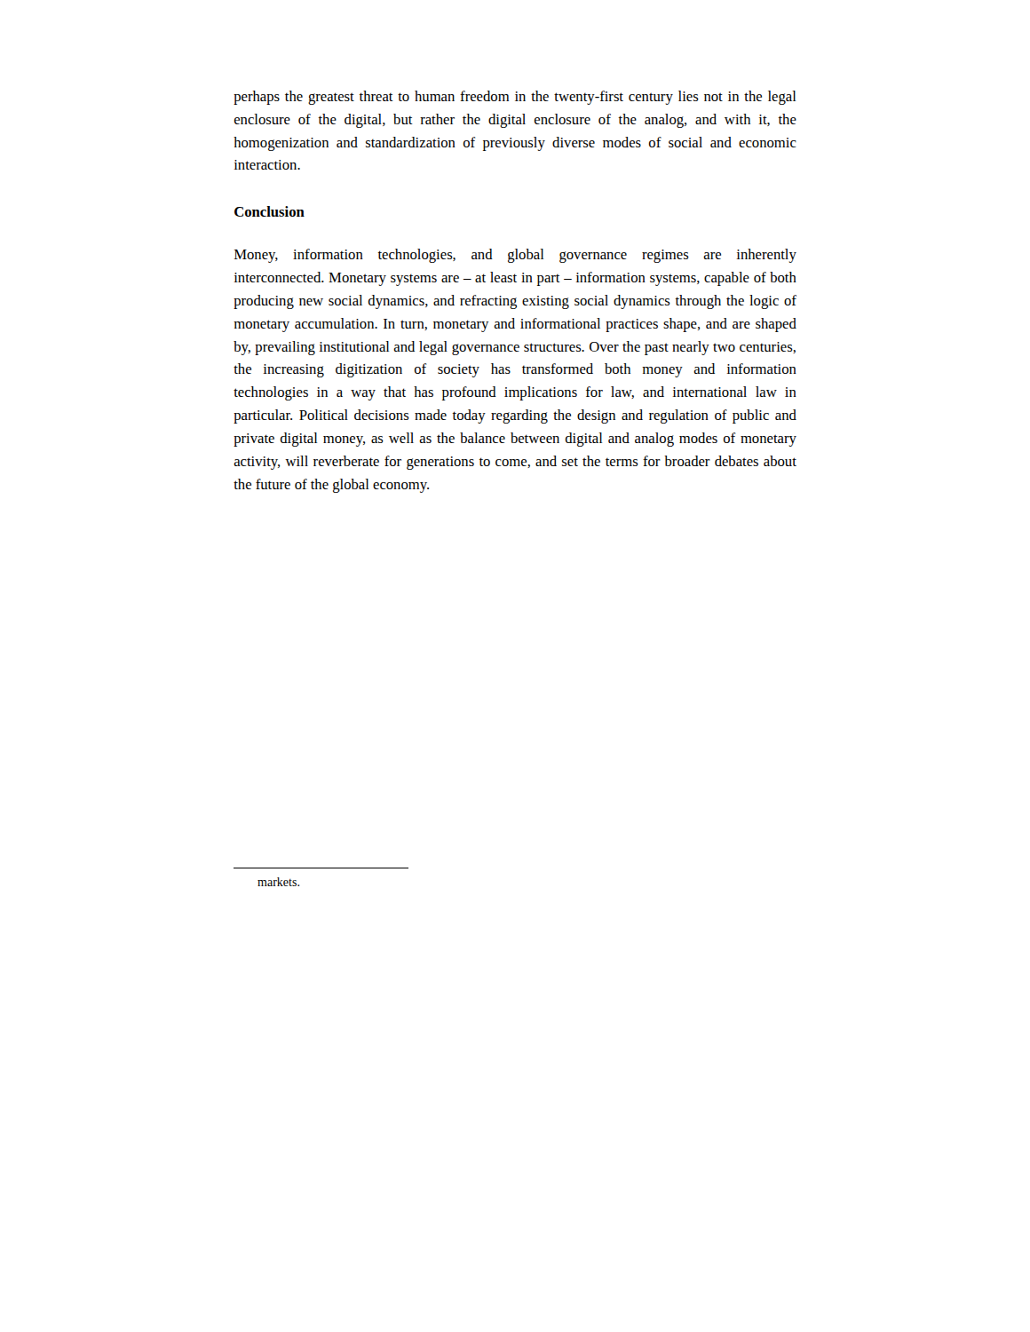perhaps the greatest threat to human freedom in the twenty-first century lies not in the legal enclosure of the digital, but rather the digital enclosure of the analog, and with it, the homogenization and standardization of previously diverse modes of social and economic interaction.
Conclusion
Money, information technologies, and global governance regimes are inherently interconnected. Monetary systems are – at least in part – information systems, capable of both producing new social dynamics, and refracting existing social dynamics through the logic of monetary accumulation. In turn, monetary and informational practices shape, and are shaped by, prevailing institutional and legal governance structures. Over the past nearly two centuries, the increasing digitization of society has transformed both money and information technologies in a way that has profound implications for law, and international law in particular. Political decisions made today regarding the design and regulation of public and private digital money, as well as the balance between digital and analog modes of monetary activity, will reverberate for generations to come, and set the terms for broader debates about the future of the global economy.
markets.